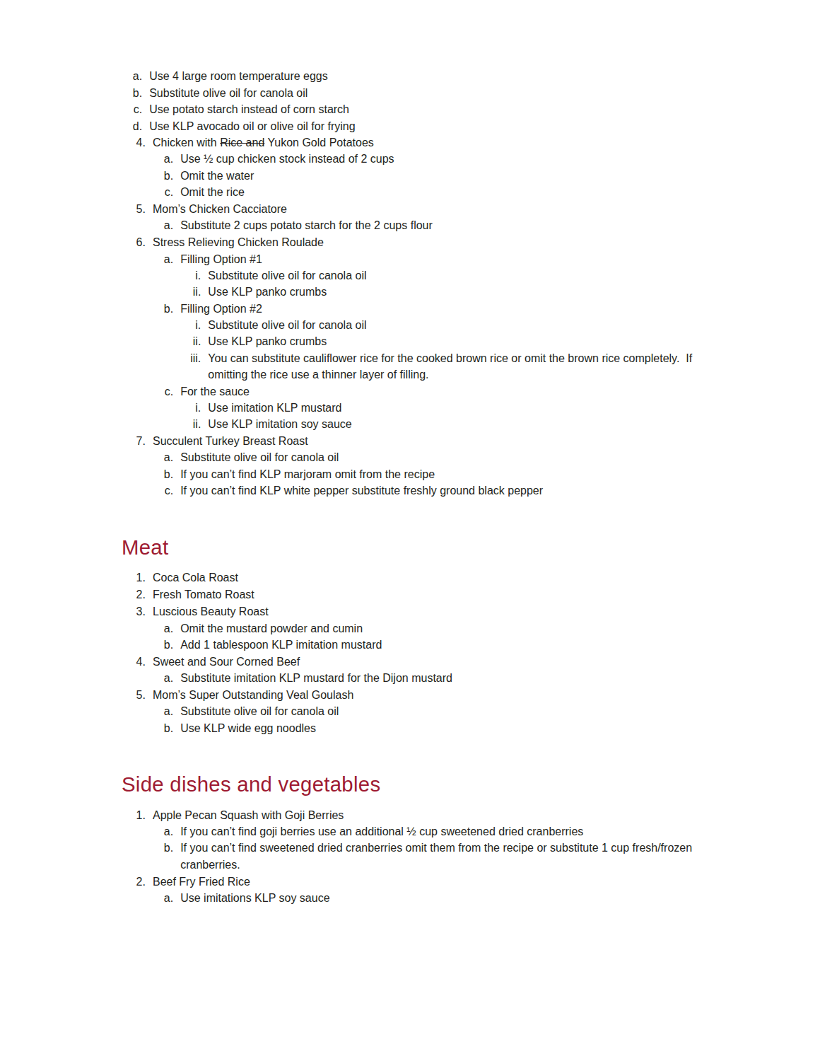Use 4 large room temperature eggs
Substitute olive oil for canola oil
Use potato starch instead of corn starch
Use KLP avocado oil or olive oil for frying
Chicken with Rice and Yukon Gold Potatoes
Use ½ cup chicken stock instead of 2 cups
Omit the water
Omit the rice
Mom’s Chicken Cacciatore
Substitute 2 cups potato starch for the 2 cups flour
Stress Relieving Chicken Roulade
Filling Option #1
Substitute olive oil for canola oil
Use KLP panko crumbs
Filling Option #2
Substitute olive oil for canola oil
Use KLP panko crumbs
You can substitute cauliflower rice for the cooked brown rice or omit the brown rice completely. If omitting the rice use a thinner layer of filling.
For the sauce
Use imitation KLP mustard
Use KLP imitation soy sauce
Succulent Turkey Breast Roast
Substitute olive oil for canola oil
If you can’t find KLP marjoram omit from the recipe
If you can’t find KLP white pepper substitute freshly ground black pepper
Meat
Coca Cola Roast
Fresh Tomato Roast
Luscious Beauty Roast
Omit the mustard powder and cumin
Add 1 tablespoon KLP imitation mustard
Sweet and Sour Corned Beef
Substitute imitation KLP mustard for the Dijon mustard
Mom’s Super Outstanding Veal Goulash
Substitute olive oil for canola oil
Use KLP wide egg noodles
Side dishes and vegetables
Apple Pecan Squash with Goji Berries
If you can’t find goji berries use an additional ½ cup sweetened dried cranberries
If you can’t find sweetened dried cranberries omit them from the recipe or substitute 1 cup fresh/frozen cranberries.
Beef Fry Fried Rice
Use imitations KLP soy sauce